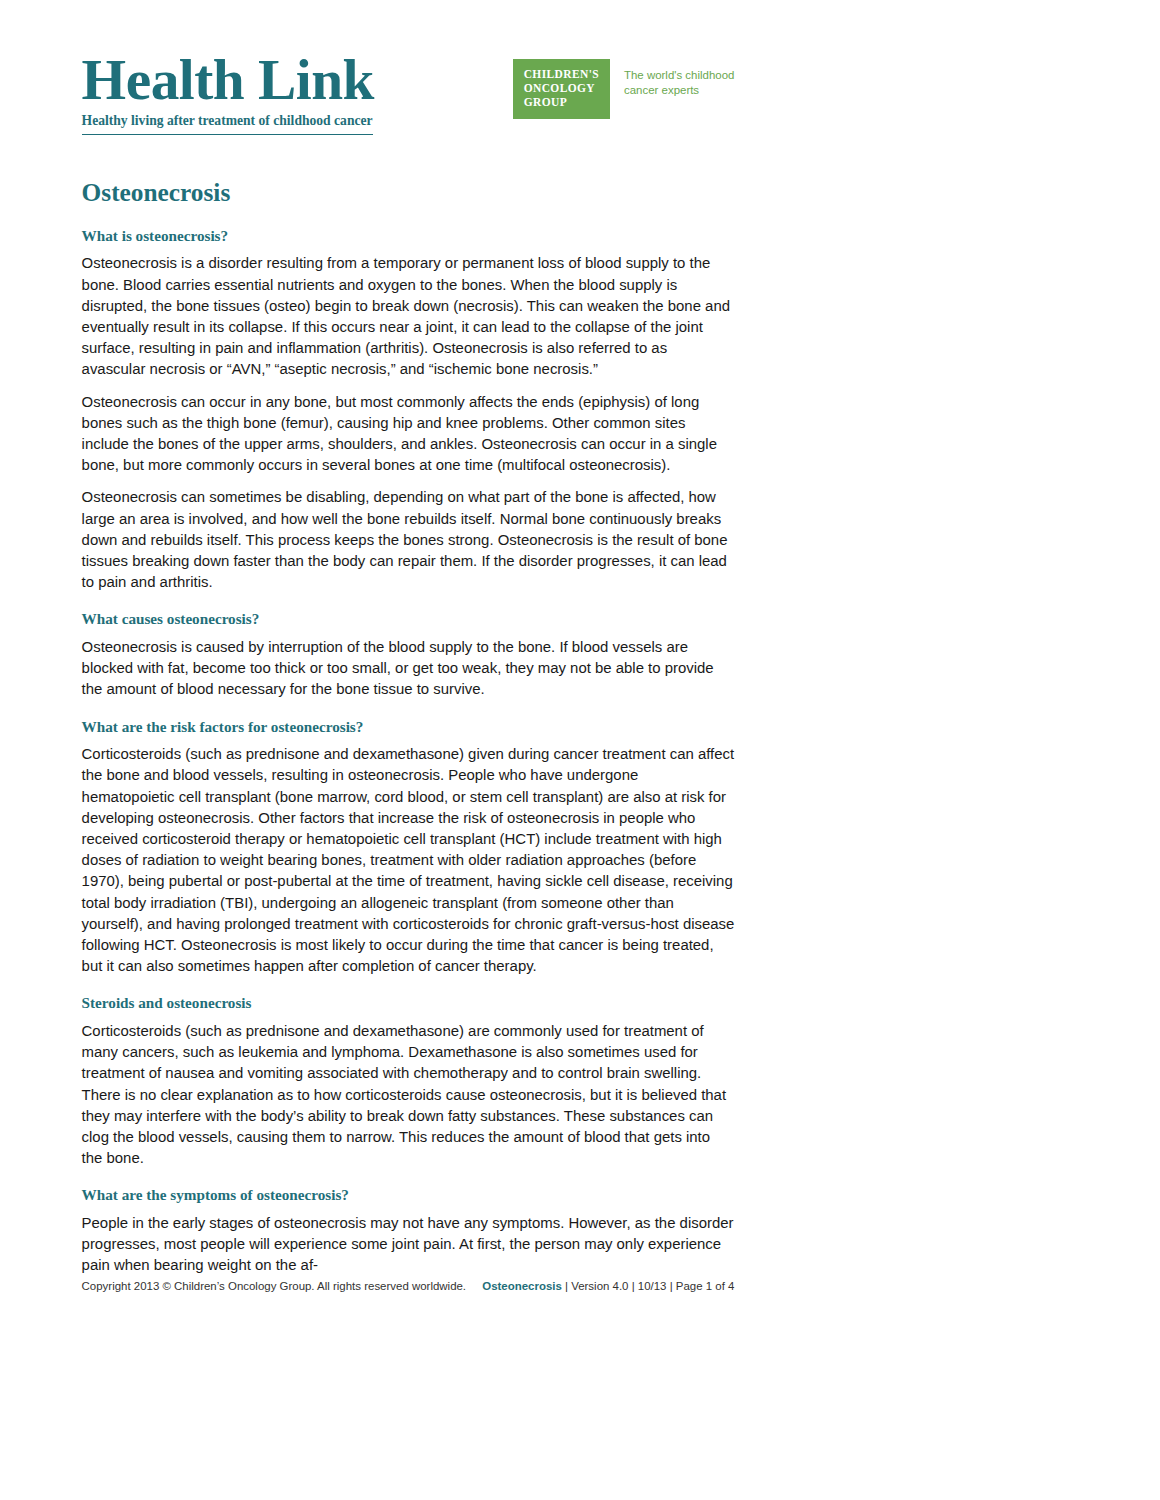Health Link
Healthy living after treatment of childhood cancer
Children's
Oncology
Group
The world's childhood
cancer experts
Osteonecrosis
What is osteonecrosis?
Osteonecrosis is a disorder resulting from a temporary or permanent loss of blood supply to the bone. Blood carries essential nutrients and oxygen to the bones. When the blood supply is disrupted, the bone tissues (osteo) begin to break down (necrosis). This can weaken the bone and eventually result in its collapse. If this occurs near a joint, it can lead to the collapse of the joint surface, resulting in pain and inflammation (arthritis). Osteonecrosis is also referred to as avascular necrosis or “AVN,” “aseptic necrosis,” and “ischemic bone necrosis.”
Osteonecrosis can occur in any bone, but most commonly affects the ends (epiphysis) of long bones such as the thigh bone (femur), causing hip and knee problems. Other common sites include the bones of the upper arms, shoulders, and ankles. Osteonecrosis can occur in a single bone, but more commonly occurs in several bones at one time (multifocal osteonecrosis).
Osteonecrosis can sometimes be disabling, depending on what part of the bone is affected, how large an area is involved, and how well the bone rebuilds itself. Normal bone continuously breaks down and rebuilds itself. This process keeps the bones strong. Osteonecrosis is the result of bone tissues breaking down faster than the body can repair them. If the disorder progresses, it can lead to pain and arthritis.
What causes osteonecrosis?
Osteonecrosis is caused by interruption of the blood supply to the bone. If blood vessels are blocked with fat, become too thick or too small, or get too weak, they may not be able to provide the amount of blood necessary for the bone tissue to survive.
What are the risk factors for osteonecrosis?
Corticosteroids (such as prednisone and dexamethasone) given during cancer treatment can affect the bone and blood vessels, resulting in osteonecrosis. People who have undergone hematopoietic cell transplant (bone marrow, cord blood, or stem cell transplant) are also at risk for developing osteonecrosis. Other factors that increase the risk of osteonecrosis in people who received corticosteroid therapy or hematopoietic cell transplant (HCT) include treatment with high doses of radiation to weight bearing bones, treatment with older radiation approaches (before 1970), being pubertal or post-pubertal at the time of treatment, having sickle cell disease, receiving total body irradiation (TBI), undergoing an allogeneic transplant (from someone other than yourself), and having prolonged treatment with corticosteroids for chronic graft-versus-host disease following HCT. Osteonecrosis is most likely to occur during the time that cancer is being treated, but it can also sometimes happen after completion of cancer therapy.
Steroids and osteonecrosis
Corticosteroids (such as prednisone and dexamethasone) are commonly used for treatment of many cancers, such as leukemia and lymphoma. Dexamethasone is also sometimes used for treatment of nausea and vomiting associated with chemotherapy and to control brain swelling. There is no clear explanation as to how corticosteroids cause osteonecrosis, but it is believed that they may interfere with the body’s ability to break down fatty substances. These substances can clog the blood vessels, causing them to narrow. This reduces the amount of blood that gets into the bone.
What are the symptoms of osteonecrosis?
People in the early stages of osteonecrosis may not have any symptoms. However, as the disorder progresses, most people will experience some joint pain. At first, the person may only experience pain when bearing weight on the af-
Copyright 2013 © Children’s Oncology Group. All rights reserved worldwide.
Osteonecrosis | Version 4.0 | 10/13 | Page 1 of 4